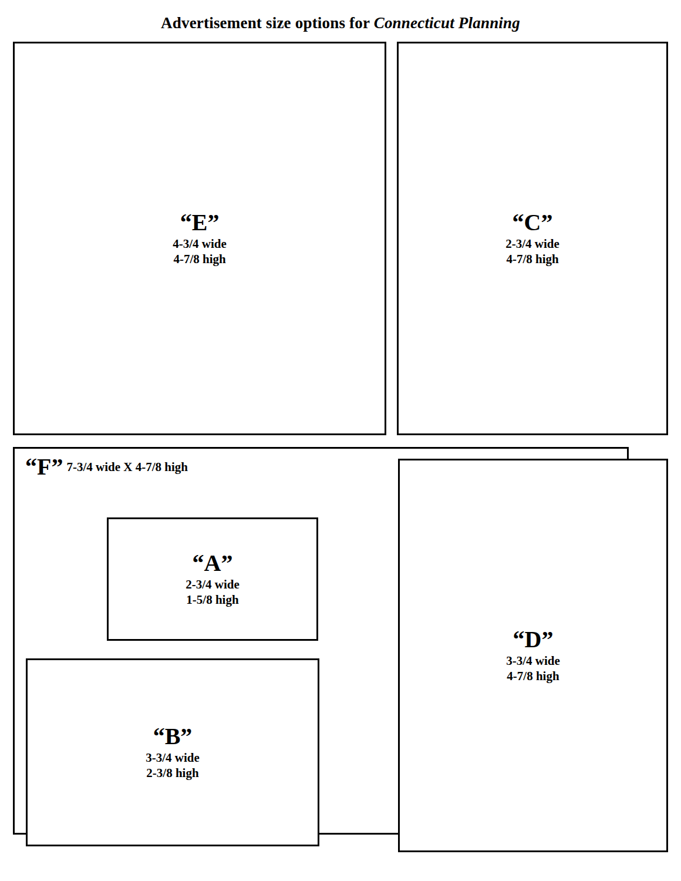Advertisement size options for Connecticut Planning
“E”
4-3/4 wide
4-7/8 high
“C”
2-3/4 wide
4-7/8 high
“F”
7-3/4 wide X 4-7/8 high
“A”
2-3/4 wide
1-5/8 high
“B”
3-3/4 wide
2-3/8 high
“D”
3-3/4 wide
4-7/8 high